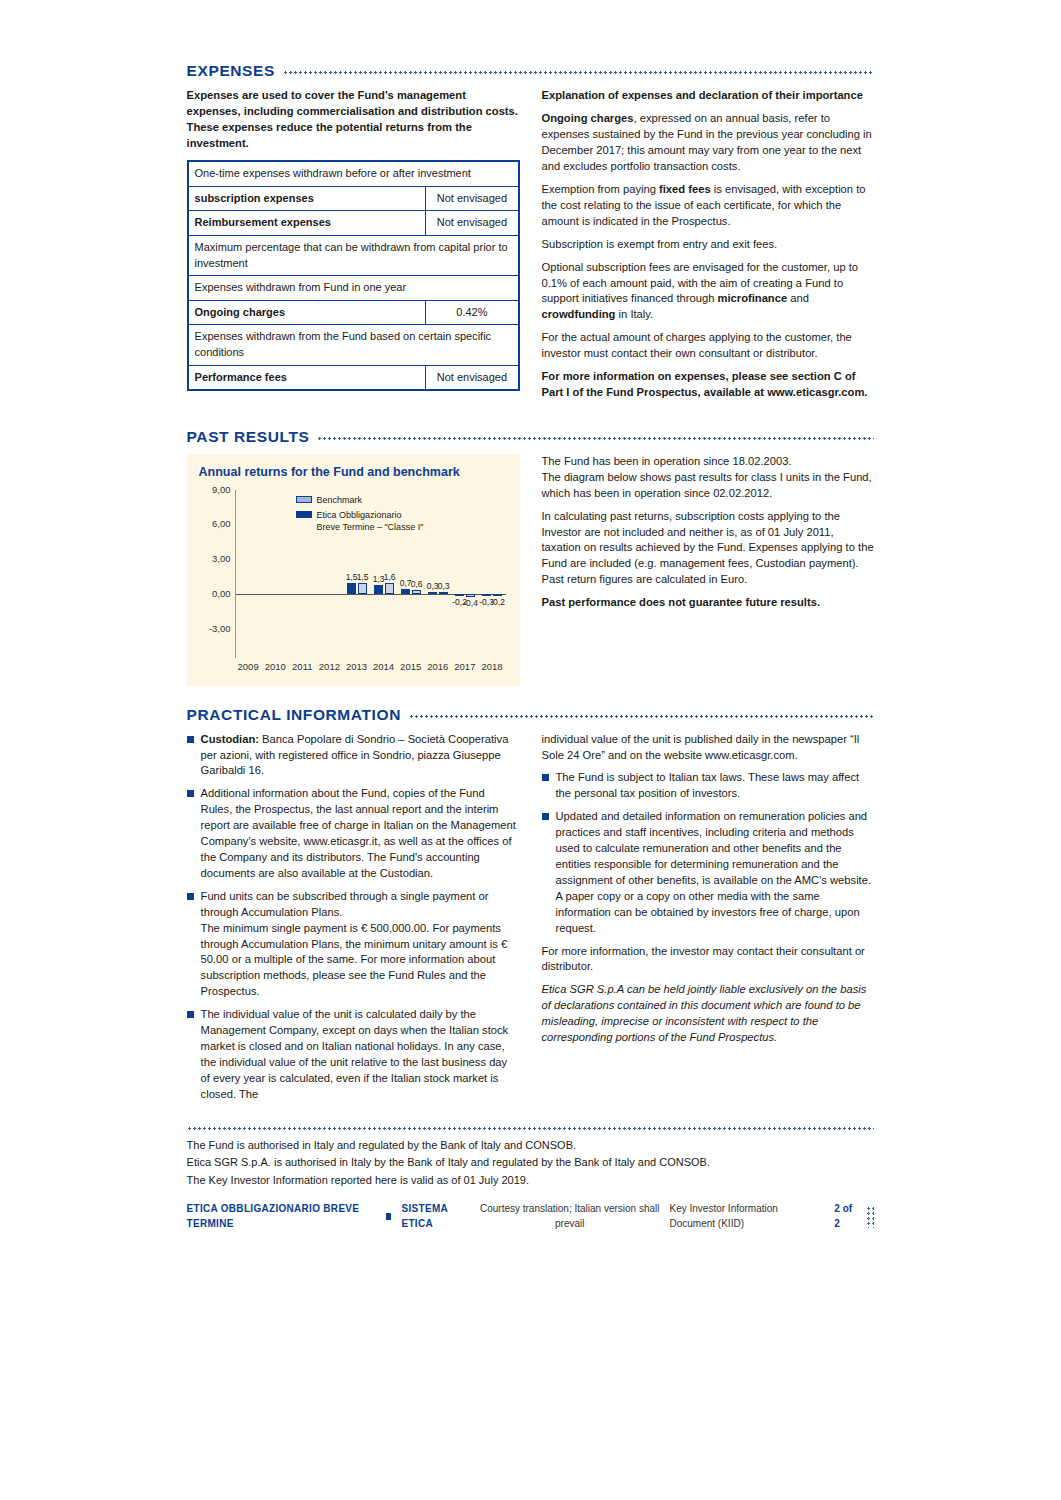Expenses
Expenses are used to cover the Fund's management expenses, including commercialisation and distribution costs.
These expenses reduce the potential returns from the investment.
| One-time expenses withdrawn before or after investment |
| subscription expenses | Not envisaged |
| Reimbursement expenses | Not envisaged |
| Maximum percentage that can be withdrawn from capital prior to investment |
| Expenses withdrawn from Fund in one year |
| Ongoing charges | 0.42% |
| Expenses withdrawn from the Fund based on certain specific conditions |
| Performance fees | Not envisaged |
Explanation of expenses and declaration of their importance
Ongoing charges, expressed on an annual basis, refer to expenses sustained by the Fund in the previous year concluding in December 2017; this amount may vary from one year to the next and excludes portfolio transaction costs.
Exemption from paying fixed fees is envisaged, with exception to the cost relating to the issue of each certificate, for which the amount is indicated in the Prospectus.
Subscription is exempt from entry and exit fees.
Optional subscription fees are envisaged for the customer, up to 0.1% of each amount paid, with the aim of creating a Fund to support initiatives financed through microfinance and crowdfunding in Italy.
For the actual amount of charges applying to the customer, the investor must contact their own consultant or distributor.
For more information on expenses, please see section C of Part I of the Fund Prospectus, available at www.eticasgr.com.
Past results
Annual returns for the Fund and benchmark
9,00 6,00 3,00 0,00 -3,00
Benchmark
Etica Obbligazionario
Breve Termine – "Classe I"
1,5
1,5
1,3
1,6
0,7
0,6
0,3
0,3
-0,2
-0,4
-0,3
-0,2
2009
2010
2011
2012
2013
2014
2015
2016
2017
2018
The Fund has been in operation since 18.02.2003.
The diagram below shows past results for class I units in the Fund, which has been in operation since 02.02.2012.
In calculating past returns, subscription costs applying to the Investor are not included and neither is, as of 01 July 2011, taxation on results achieved by the Fund. Expenses applying to the Fund are included (e.g. management fees, Custodian payment).
Past return figures are calculated in Euro.
Past performance does not guarantee future results.
Practical information
Custodian: Banca Popolare di Sondrio – Società Cooperativa per azioni, with registered office in Sondrio, piazza Giuseppe Garibaldi 16.
Additional information about the Fund, copies of the Fund Rules, the Prospectus, the last annual report and the interim report are available free of charge in Italian on the Management Company's website, www.eticasgr.it, as well as at the offices of the Company and its distributors. The Fund's accounting documents are also available at the Custodian.
Fund units can be subscribed through a single payment or through Accumulation Plans.
The minimum single payment is € 500,000.00. For payments through Accumulation Plans, the minimum unitary amount is € 50.00 or a multiple of the same. For more information about subscription methods, please see the Fund Rules and the Prospectus.
The individual value of the unit is calculated daily by the Management Company, except on days when the Italian stock market is closed and on Italian national holidays. In any case, the individual value of the unit relative to the last business day of every year is calculated, even if the Italian stock market is closed. The
individual value of the unit is published daily in the newspaper “Il Sole 24 Ore” and on the website www.eticasgr.com.
The Fund is subject to Italian tax laws. These laws may affect the personal tax position of investors.
Updated and detailed information on remuneration policies and practices and staff incentives, including criteria and methods used to calculate remuneration and other benefits and the entities responsible for determining remuneration and the assignment of other benefits, is available on the AMC's website. A paper copy or a copy on other media with the same information can be obtained by investors free of charge, upon request.
For more information, the investor may contact their consultant or distributor.
Etica SGR S.p.A can be held jointly liable exclusively on the basis of declarations contained in this document which are found to be misleading, imprecise or inconsistent with respect to the corresponding portions of the Fund Prospectus.
The Fund is authorised in Italy and regulated by the Bank of Italy and CONSOB.
Etica SGR S.p.A. is authorised in Italy by the Bank of Italy and regulated by the Bank of Italy and CONSOB.
The Key Investor Information reported here is valid as of 01 July 2019.
ETICA OBBLIGAZIONARIO BREVE TERMINE SISTEMA ETICA Courtesy translation; Italian version shall prevail Key Investor Information Document (KIID) 2 of 2